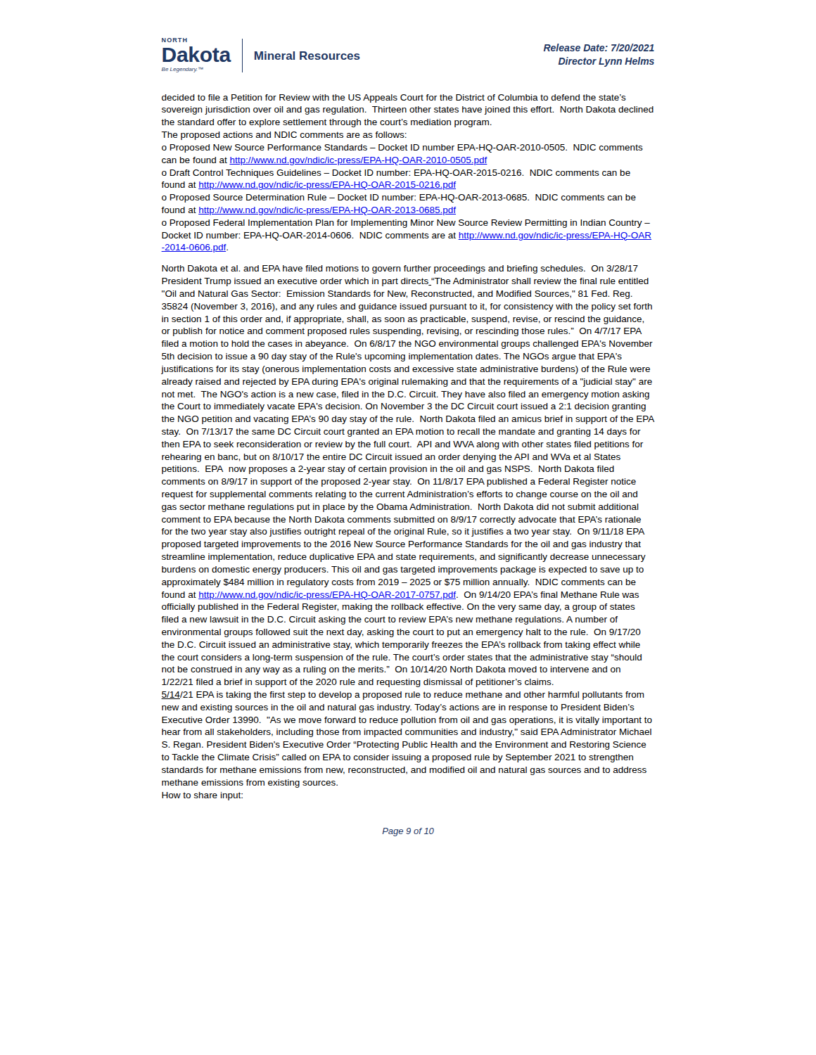NORTH Dakota Be Legendary.™
Mineral Resources
Release Date: 7/20/2021
Director Lynn Helms
decided to file a Petition for Review with the US Appeals Court for the District of Columbia to defend the state’s sovereign jurisdiction over oil and gas regulation. Thirteen other states have joined this effort. North Dakota declined the standard offer to explore settlement through the court’s mediation program.
The proposed actions and NDIC comments are as follows:
o Proposed New Source Performance Standards – Docket ID number EPA-HQ-OAR-2010-0505. NDIC comments can be found at http://www.nd.gov/ndic/ic-press/EPA-HQ-OAR-2010-0505.pdf
o Draft Control Techniques Guidelines – Docket ID number: EPA-HQ-OAR-2015-0216. NDIC comments can be found at http://www.nd.gov/ndic/ic-press/EPA-HQ-OAR-2015-0216.pdf
o Proposed Source Determination Rule – Docket ID number: EPA-HQ-OAR-2013-0685. NDIC comments can be found at http://www.nd.gov/ndic/ic-press/EPA-HQ-OAR-2013-0685.pdf
o Proposed Federal Implementation Plan for Implementing Minor New Source Review Permitting in Indian Country – Docket ID number: EPA-HQ-OAR-2014-0606. NDIC comments are at http://www.nd.gov/ndic/ic-press/EPA-HQ-OAR-2014-0606.pdf.
North Dakota et al. and EPA have filed motions to govern further proceedings and briefing schedules. On 3/28/17 President Trump issued an executive order which in part directs “The Administrator shall review the final rule entitled "Oil and Natural Gas Sector: Emission Standards for New, Reconstructed, and Modified Sources," 81 Fed. Reg. 35824 (November 3, 2016), and any rules and guidance issued pursuant to it, for consistency with the policy set forth in section 1 of this order and, if appropriate, shall, as soon as practicable, suspend, revise, or rescind the guidance, or publish for notice and comment proposed rules suspending, revising, or rescinding those rules.” On 4/7/17 EPA filed a motion to hold the cases in abeyance. On 6/8/17 the NGO environmental groups challenged EPA's November 5th decision to issue a 90 day stay of the Rule's upcoming implementation dates. The NGOs argue that EPA's justifications for its stay (onerous implementation costs and excessive state administrative burdens) of the Rule were already raised and rejected by EPA during EPA's original rulemaking and that the requirements of a "judicial stay" are not met. The NGO's action is a new case, filed in the D.C. Circuit. They have also filed an emergency motion asking the Court to immediately vacate EPA's decision. On November 3 the DC Circuit court issued a 2:1 decision granting the NGO petition and vacating EPA’s 90 day stay of the rule. North Dakota filed an amicus brief in support of the EPA stay. On 7/13/17 the same DC Circuit court granted an EPA motion to recall the mandate and granting 14 days for then EPA to seek reconsideration or review by the full court. API and WVA along with other states filed petitions for rehearing en banc, but on 8/10/17 the entire DC Circuit issued an order denying the API and WVa et al States petitions. EPA now proposes a 2-year stay of certain provision in the oil and gas NSPS. North Dakota filed comments on 8/9/17 in support of the proposed 2-year stay. On 11/8/17 EPA published a Federal Register notice request for supplemental comments relating to the current Administration’s efforts to change course on the oil and gas sector methane regulations put in place by the Obama Administration. North Dakota did not submit additional comment to EPA because the North Dakota comments submitted on 8/9/17 correctly advocate that EPA’s rationale for the two year stay also justifies outright repeal of the original Rule, so it justifies a two year stay. On 9/11/18 EPA proposed targeted improvements to the 2016 New Source Performance Standards for the oil and gas industry that streamline implementation, reduce duplicative EPA and state requirements, and significantly decrease unnecessary burdens on domestic energy producers. This oil and gas targeted improvements package is expected to save up to approximately $484 million in regulatory costs from 2019 – 2025 or $75 million annually. NDIC comments can be found at http://www.nd.gov/ndic/ic-press/EPA-HQ-OAR-2017-0757.pdf. On 9/14/20 EPA’s final Methane Rule was officially published in the Federal Register, making the rollback effective. On the very same day, a group of states filed a new lawsuit in the D.C. Circuit asking the court to review EPA’s new methane regulations. A number of environmental groups followed suit the next day, asking the court to put an emergency halt to the rule. On 9/17/20 the D.C. Circuit issued an administrative stay, which temporarily freezes the EPA’s rollback from taking effect while the court considers a long-term suspension of the rule. The court’s order states that the administrative stay “should not be construed in any way as a ruling on the merits.” On 10/14/20 North Dakota moved to intervene and on 1/22/21 filed a brief in support of the 2020 rule and requesting dismissal of petitioner’s claims.
5/14/21 EPA is taking the first step to develop a proposed rule to reduce methane and other harmful pollutants from new and existing sources in the oil and natural gas industry. Today’s actions are in response to President Biden’s Executive Order 13990. "As we move forward to reduce pollution from oil and gas operations, it is vitally important to hear from all stakeholders, including those from impacted communities and industry," said EPA Administrator Michael S. Regan. President Biden's Executive Order “Protecting Public Health and the Environment and Restoring Science to Tackle the Climate Crisis” called on EPA to consider issuing a proposed rule by September 2021 to strengthen standards for methane emissions from new, reconstructed, and modified oil and natural gas sources and to address methane emissions from existing sources.
How to share input:
Page 9 of 10